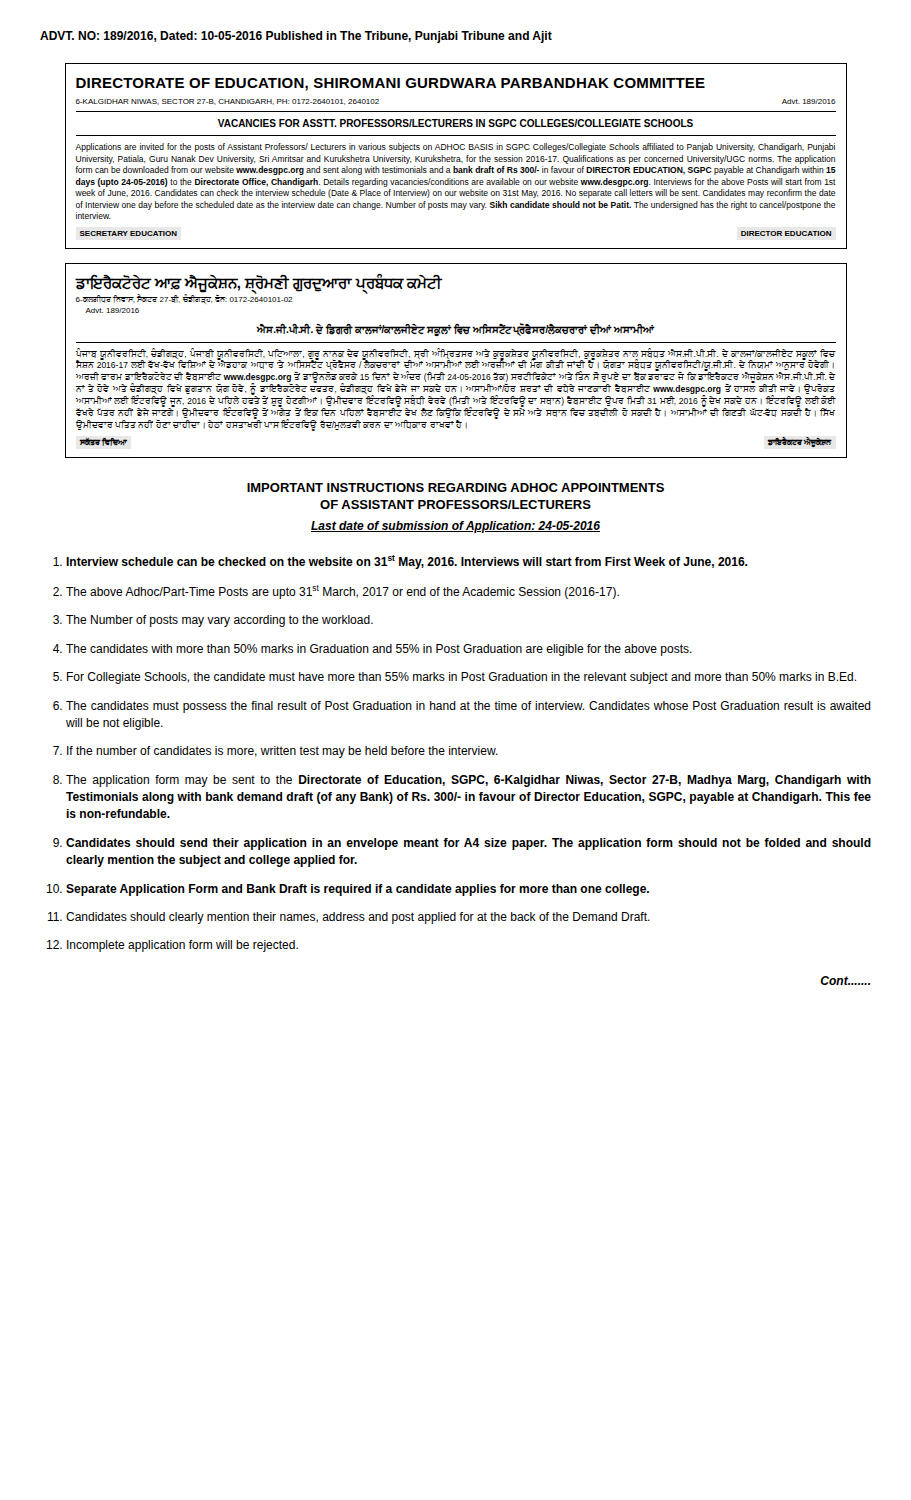ADVT. NO: 189/2016, Dated: 10-05-2016 Published in The Tribune, Punjabi Tribune and Ajit
DIRECTORATE OF EDUCATION, SHIROMANI GURDWARA PARBANDHAK COMMITTEE
6-KALGIDHAR NIWAS, SECTOR 27-B, CHANDIGARH, PH: 0172-2640101, 2640102
Advt. 189/2016
VACANCIES FOR ASSTT. PROFESSORS/LECTURERS IN SGPC COLLEGES/COLLEGIATE SCHOOLS
Applications are invited for the posts of Assistant Professors/ Lecturers in various subjects on ADHOC BASIS in SGPC Colleges/Collegiate Schools affiliated to Panjab University, Chandigarh, Punjabi University, Patiala, Guru Nanak Dev University, Sri Amritsar and Kurukshetra University, Kurukshetra, for the session 2016-17. Qualifications as per concerned University/UGC norms. The application form can be downloaded from our website www.desgpc.org and sent along with testimonials and a bank draft of Rs 300/- in favour of DIRECTOR EDUCATION, SGPC payable at Chandigarh within 15 days (upto 24-05-2016) to the Directorate Office, Chandigarh. Details regarding vacancies/conditions are available on our website www.desgpc.org. Interviews for the above Posts will start from 1st week of June, 2016. Candidates can check the interview schedule (Date & Place of Interview) on our website on 31st May, 2016. No separate call letters will be sent. Candidates may reconfirm the date of Interview one day before the scheduled date as the interview date can change. Number of posts may vary. Sikh candidate should not be Patit. The undersigned has the right to cancel/postpone the interview.
SECRETARY EDUCATION DIRECTOR EDUCATION
ਡਾਇਰੈਕਟੋਰੇਟ ਆਫ਼ ਐਜੂਕੇਸ਼ਨ, ਸ਼੍ਰੋਮਣੀ ਗੁਰਦੁਆਰਾ ਪ੍ਰਬੰਧਕ ਕਮੇਟੀ
6-ਕਲਗੀਧਰ ਨਿਵਾਸ, ਸੈਕਟਰ 27-ਬੀ, ਚੰਡੀਗੜ੍ਹ, ਫੋਨ: 0172-2640101-02
Advt. 189/2016
ਐਸ.ਜੀ.ਪੀ.ਸੀ. ਦੇ ਡਿਗਰੀ ਕਾਲਜਾਂ/ਕਾਲਜੀਏਟ ਸਕੂਲਾਂ ਵਿਚ ਅਸਿਸਟੈਂਟ ਪ੍ਰੋਫੈਸਰ/ਲੈਕਚਰਾਰਾਂ ਦੀਆਂ ਅਸਾਮੀਆਂ
ਪੰਜਾਬ ਯੂਨੀਵਰਸਿਟੀ, ਚੰਡੀਗੜ੍ਹ, ਪੰਜਾਬੀ ਯੂਨੀਵਰਸਿਟੀ, ਪਟਿਆਲਾ, ਗੁਰੂ ਨਾਨਕ ਦੇਵ ਯੂਨੀਵਰਸਿਟੀ, ਸ੍ਰੀ ਅੰਮ੍ਰਿਤਸਰ ਅਤੇ ਕੁਰੂਕਸ਼ੇਤਰ ਯੂਨੀਵਰਸਿਟੀ, ਕੁਰੂਕਸ਼ੇਤਰ ਨਾਲ ਸਬੰਧਤ ਐਸ.ਜੀ.ਪੀ.ਸੀ. ਦੇ ਕਾਲਜਾਂ/ਕਾਲਜੀਏਟ ਸਕੂਲਾਂ ਵਿਚ ਸੈਸ਼ਨ 2016-17 ਲਈ ਵੱਖ-ਵੱਖ ਵਿਸ਼ਿਆਂ ਦੇ ਐਡਹਾਕ ਅਧਾਰ 'ਤੇ ਅਸਿਸਟੈਂਟ ਪ੍ਰੋਫੈਸਰ / ਲੈਕਚਰਾਰਾਂ ਦੀਆਂ ਅਸਾਮੀਆਂ ਲਈ ਅਰਜ਼ੀਆਂ ਦੀ ਮੰਗ ਕੀਤੀ ਜਾਂਦੀ ਹੈ। ਯੋਗਤਾ ਸਬੰਧਤ ਯੂਨੀਵਰਸਿਟੀ/ਯੂ.ਜੀ.ਸੀ. ਦੇ ਨਿਯਮਾਂ ਅਨੁਸਾਰ ਹੋਵੇਗੀ। ਅਰਜ਼ੀ ਫਾਰਮ ਡਾਇਰੈਕਟੋਰੇਟ ਦੀ ਵੈਬਸਾਈਟ www.desgpc.org ਤੋਂ ਡਾਊਨਲੋਡ ਕਰਕੇ 15 ਦਿਨਾਂ ਦੇ ਅੰਦਰ (ਮਿਤੀ 24-05-2016 ਤੱਕ) ਸਰਟੀਫਿਕੇਟਾਂ ਅਤੇ ਤਿੰਨ ਸੌ ਰੁਪਏ ਦਾ ਬੈਂਕ ਡਰਾਫਟ ਜੋ ਕਿ ਡਾਇਰੈਕਟਰ ਐਜੂਕੇਸ਼ਨ ਐਸ.ਜੀ.ਪੀ.ਸੀ. ਦੇ ਨਾਂ ਤੇ ਹੋਵੇ ਅਤੇ ਚੰਡੀਗੜ੍ਹ ਵਿਖੇ ਭੁਗਤਾਨ ਯੋਗ ਹੋਵੇ, ਨੂੰ ਡਾਇਰੈਕਟੋਰੇਟ ਦਫਤਰ, ਚੰਡੀਗੜ੍ਹ ਵਿਖੇ ਭੇਜੇ ਜਾ ਸਕਦੇ ਹਨ। ਅਸਾਮੀਆਂ/ਹੋਰ ਸ਼ਰਤਾਂ ਦੀ ਵਧੇਰੇ ਜਾਣਕਾਰੀ ਵੈਬਸਾਈਟ www.desgpc.org ਤੋਂ ਹਾਸਲ ਕੀਤੀ ਜਾਵੇ। ਉਪਰੋਕਤ ਅਸਾਮੀਆਂ ਲਈ ਇੰਟਰਵਿਊ ਜੂਨ, 2016 ਦੇ ਪਹਿਲੇ ਹਫਤੇ ਤੋਂ ਸ਼ੁਰੂ ਹੋਣਗੀਆਂ। ਉਮੀਦਵਾਰ ਇੰਟਰਵਿਊ ਸਬੰਧੀ ਵੇਰਵੇ (ਮਿਤੀ ਅਤੇ ਇੰਟਰਵਿਊ ਦਾ ਸਥਾਨ) ਵੈਬਸਾਈਟ ਉਪਰ ਮਿਤੀ 31 ਮਈ, 2016 ਨੂੰ ਦੇਖ ਸਕਦੇ ਹਨ। ਇੰਟਰਵਿਊ ਲਈ ਕੋਈ ਵੱਖਰੇ ਪੱਤਰ ਨਹੀਂ ਭੇਜੇ ਜਾਣਗੇ। ਉਮੀਦਵਾਰ ਇੰਟਰਵਿਊ ਤੋਂ ਅਗੇਤ ਤੋਂ ਇਕ ਦਿਨ ਪਹਿਲਾਂ ਵੈਬਸਾਈਟ ਵੇਖ ਲੈਣ ਕਿਉਂਕਿ ਇੰਟਰਵਿਊ ਦੇ ਸਮੇਂ ਅਤੇ ਸਥਾਨ ਵਿਚ ਤਬਦੀਲੀ ਹੋ ਸਕਦੀ ਹੈ। ਅਸਾਮੀਆਂ ਦੀ ਗਿਣਤੀ ਘੱਟ-ਵੱਧ ਸਕਦੀ ਹੈ। ਸਿੱਖ ਉਮੀਦਵਾਰ ਪਤਿਤ ਨਹੀਂ ਹੋਣਾ ਚਾਹੀਦਾ। ਹੇਠਾਂ ਹਸਤਾਖਰੀ ਪਾਸ ਇੰਟਰਵਿਊ ਰੱਦ/ਮੁਲਤਵੀ ਕਰਨ ਦਾ ਅਧਿਕਾਰ ਰਾਖਵਾਂ ਹੈ।
ਸਕੱਤਰ ਵਿਦਿਆ ਡਾਇਰੈਕਟਰ ਐਜੂਕੇਸ਼ਨ
IMPORTANT INSTRUCTIONS REGARDING ADHOC APPOINTMENTS
OF ASSISTANT PROFESSORS/LECTURERS
Last date of submission of Application: 24-05-2016
Interview schedule can be checked on the website on 31st May, 2016. Interviews will start from First Week of June, 2016.
The above Adhoc/Part-Time Posts are upto 31st March, 2017 or end of the Academic Session (2016-17).
The Number of posts may vary according to the workload.
The candidates with more than 50% marks in Graduation and 55% in Post Graduation are eligible for the above posts.
For Collegiate Schools, the candidate must have more than 55% marks in Post Graduation in the relevant subject and more than 50% marks in B.Ed.
The candidates must possess the final result of Post Graduation in hand at the time of interview. Candidates whose Post Graduation result is awaited will be not eligible.
If the number of candidates is more, written test may be held before the interview.
The application form may be sent to the Directorate of Education, SGPC, 6-Kalgidhar Niwas, Sector 27-B, Madhya Marg, Chandigarh with Testimonials along with bank demand draft (of any Bank) of Rs. 300/- in favour of Director Education, SGPC, payable at Chandigarh. This fee is non-refundable.
Candidates should send their application in an envelope meant for A4 size paper. The application form should not be folded and should clearly mention the subject and college applied for.
Separate Application Form and Bank Draft is required if a candidate applies for more than one college.
Candidates should clearly mention their names, address and post applied for at the back of the Demand Draft.
Incomplete application form will be rejected.
Cont.......